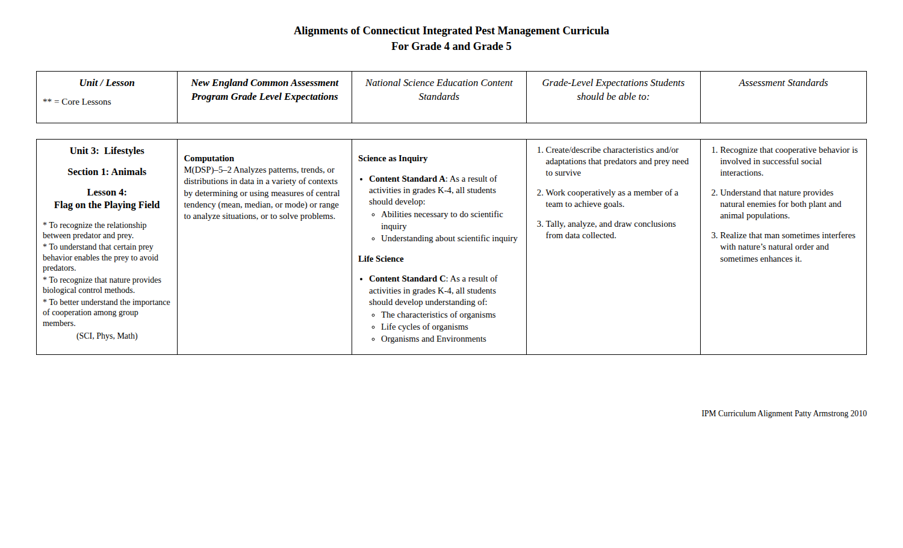Alignments of Connecticut Integrated Pest Management Curricula
For Grade 4 and Grade 5
| Unit / Lesson ** = Core Lessons | New England Common Assessment Program Grade Level Expectations | National Science Education Content Standards | Grade-Level Expectations Students should be able to: | Assessment Standards |
| Unit 3: Lifestyles Section 1: Animals Lesson 4: Flag on the Playing Field * To recognize the relationship between predator and prey. * To understand that certain prey behavior enables the prey to avoid predators. * To recognize that nature provides biological control methods. * To better understand the importance of cooperation among group members. (SCI, Phys, Math) | Computation M(DSP)–5–2 Analyzes patterns, trends, or distributions in data in a variety of contexts by determining or using measures of central tendency (mean, median, or mode) or range to analyze situations, or to solve problems. | Science as Inquiry Content Standard A : As a result of activities in grades K-4, all students should develop: Abilities necessary to do scientific inquiry Understanding about scientific inquiry Life Science Content Standard C : As a result of activities in grades K-4, all students should develop understanding of: The characteristics of organisms Life cycles of organisms Organisms and Environments | Create/describe characteristics and/or adaptations that predators and prey need to survive Work cooperatively as a member of a team to achieve goals. Tally, analyze, and draw conclusions from data collected. | Recognize that cooperative behavior is involved in successful social interactions. Understand that nature provides natural enemies for both plant and animal populations. Realize that man sometimes interferes with nature’s natural order and sometimes enhances it. |
IPM Curriculum Alignment Patty Armstrong 2010